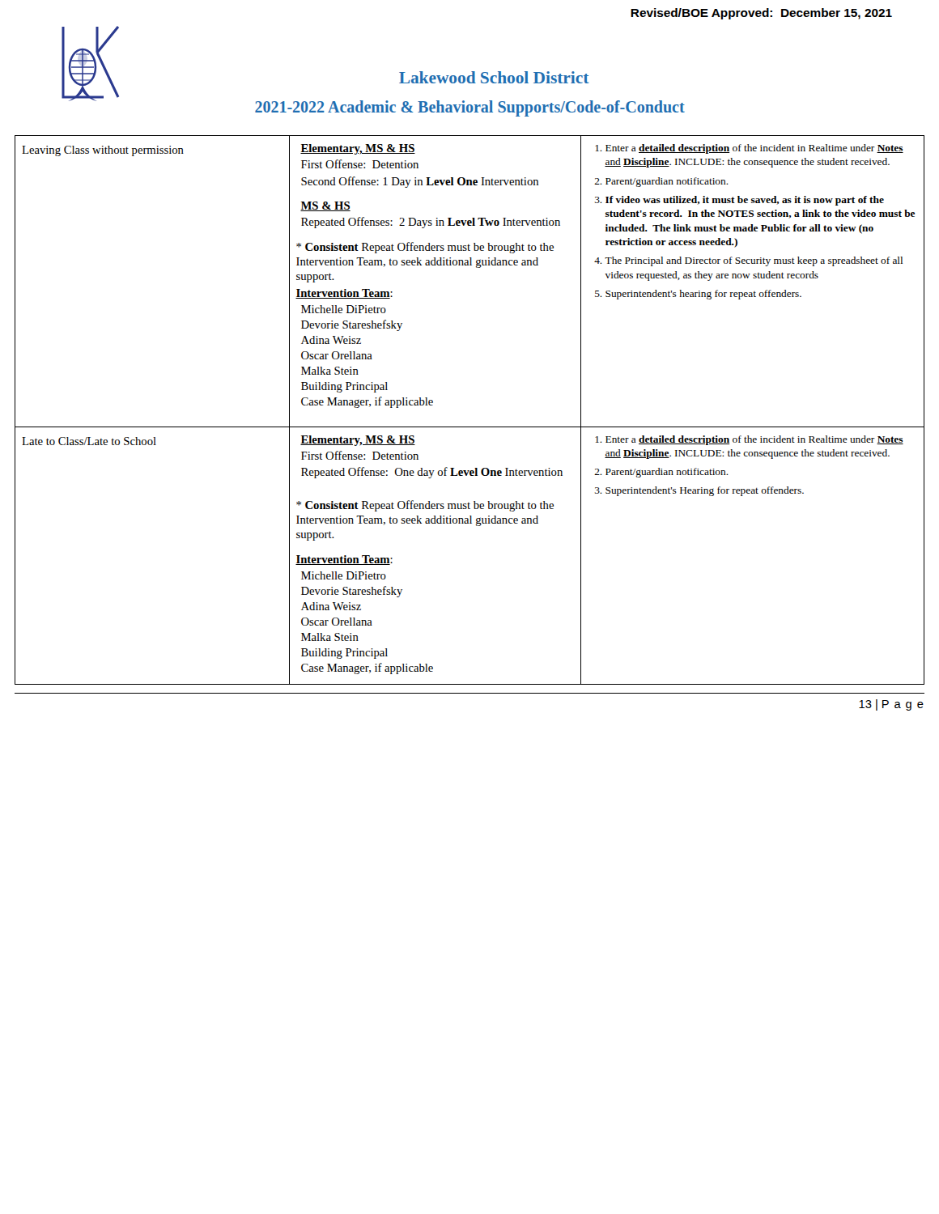Revised/BOE Approved: December 15, 2021
Lakewood School District
2021-2022 Academic & Behavioral Supports/Code-of-Conduct
| Leaving Class without permission | Elementary, MS & HS First Offense: Detention Second Offense: 1 Day in Level One Intervention MS & HS Repeated Offenses: 2 Days in Level Two Intervention * Consistent Repeat Offenders must be brought to the Intervention Team, to seek additional guidance and support. Intervention Team : Michelle DiPietro Devorie Stareshefsky Adina Weisz Oscar Orellana Malka Stein Building Principal Case Manager, if applicable | Enter a detailed description of the incident in Realtime under Notes and Discipline . INCLUDE: the consequence the student received. Parent/guardian notification. If video was utilized, it must be saved, as it is now part of the student's record. In the NOTES section, a link to the video must be included. The link must be made Public for all to view (no restriction or access needed.) The Principal and Director of Security must keep a spreadsheet of all videos requested, as they are now student records Superintendent's hearing for repeat offenders. |
| Late to Class/Late to School | Elementary, MS & HS First Offense: Detention Repeated Offense: One day of Level One Intervention * Consistent Repeat Offenders must be brought to the Intervention Team, to seek additional guidance and support. Intervention Team : Michelle DiPietro Devorie Stareshefsky Adina Weisz Oscar Orellana Malka Stein Building Principal Case Manager, if applicable | Enter a detailed description of the incident in Realtime under Notes and Discipline . INCLUDE: the consequence the student received. Parent/guardian notification. Superintendent's Hearing for repeat offenders. |
13 | P a g e